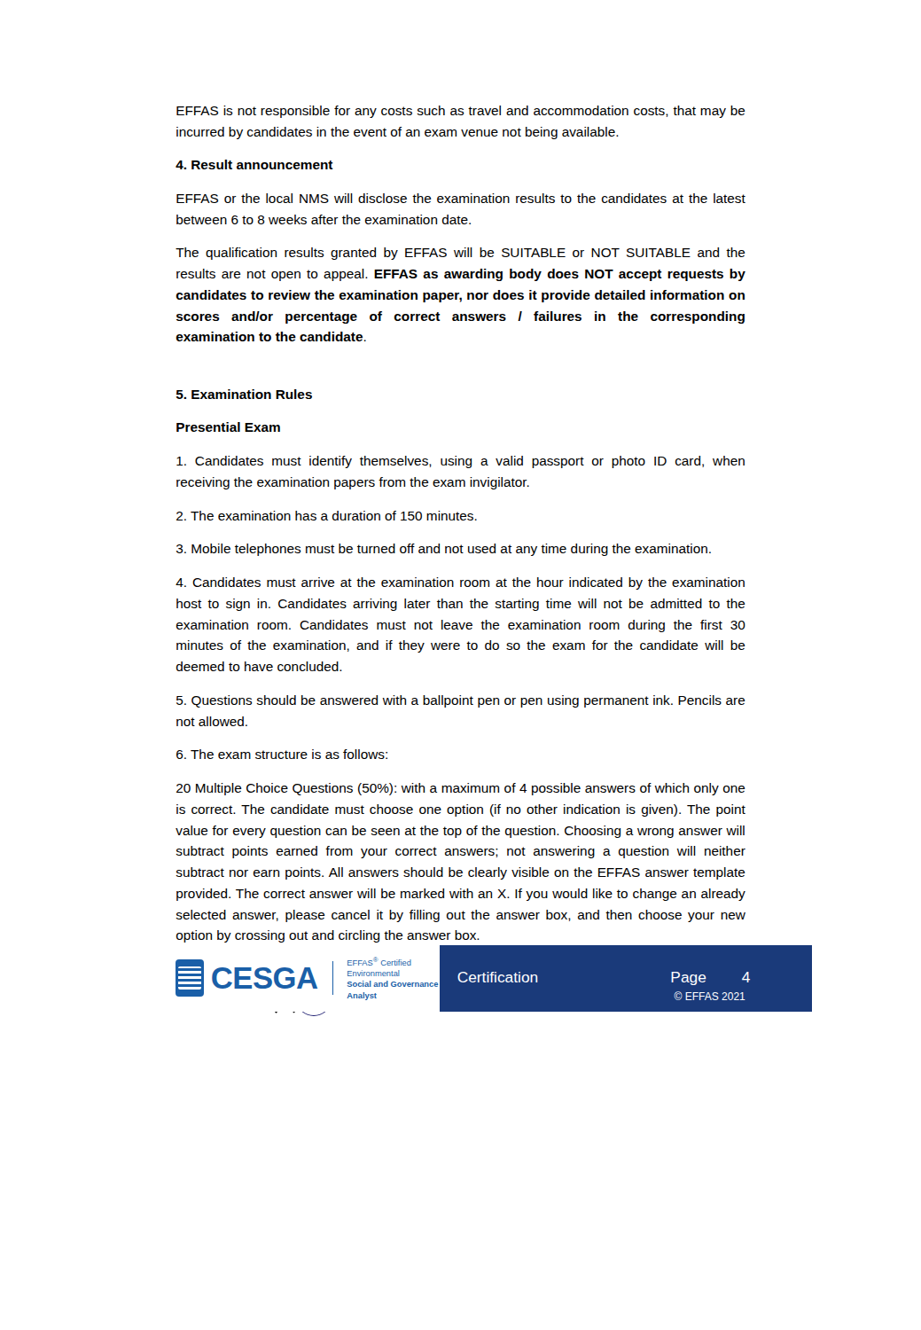EFFAS is not responsible for any costs such as travel and accommodation costs, that may be incurred by candidates in the event of an exam venue not being available.
4. Result announcement
EFFAS or the local NMS will disclose the examination results to the candidates at the latest between 6 to 8 weeks after the examination date.
The qualification results granted by EFFAS will be SUITABLE or NOT SUITABLE and the results are not open to appeal. EFFAS as awarding body does NOT accept requests by candidates to review the examination paper, nor does it provide detailed information on scores and/or percentage of correct answers / failures in the corresponding examination to the candidate.
5. Examination Rules
Presential Exam
1. Candidates must identify themselves, using a valid passport or photo ID card, when receiving the examination papers from the exam invigilator.
2. The examination has a duration of 150 minutes.
3. Mobile telephones must be turned off and not used at any time during the examination.
4. Candidates must arrive at the examination room at the hour indicated by the examination host to sign in. Candidates arriving later than the starting time will not be admitted to the examination room. Candidates must not leave the examination room during the first 30 minutes of the examination, and if they were to do so the exam for the candidate will be deemed to have concluded.
5. Questions should be answered with a ballpoint pen or pen using permanent ink. Pencils are not allowed.
6. The exam structure is as follows:
20 Multiple Choice Questions (50%): with a maximum of 4 possible answers of which only one is correct. The candidate must choose one option (if no other indication is given). The point value for every question can be seen at the top of the question. Choosing a wrong answer will subtract points earned from your correct answers; not answering a question will neither subtract nor earn points. All answers should be clearly visible on the EFFAS answer template provided. The correct answer will be marked with an X. If you would like to change an already selected answer, please cancel it by filling out the answer box, and then choose your new option by crossing out and circling the answer box.
Example:
A
B
C
D
CESGA
EFFAS® Certified Environmental
Social and Governance Analyst
Certification
Page 4
© EFFAS 2021